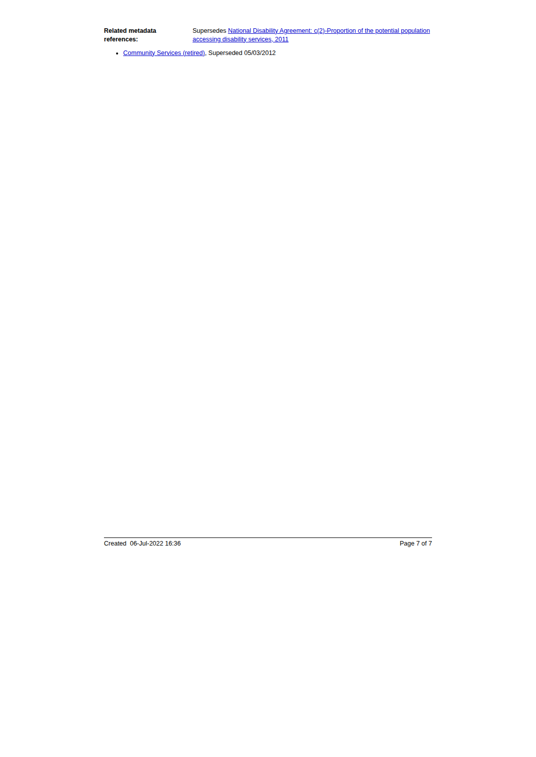| Related metadata references: | Supersedes National Disability Agreement: c(2)-Proportion of the potential population accessing disability services, 2011 |
Community Services (retired), Superseded 05/03/2012
Created 06-Jul-2022 16:36 Page 7 of 7